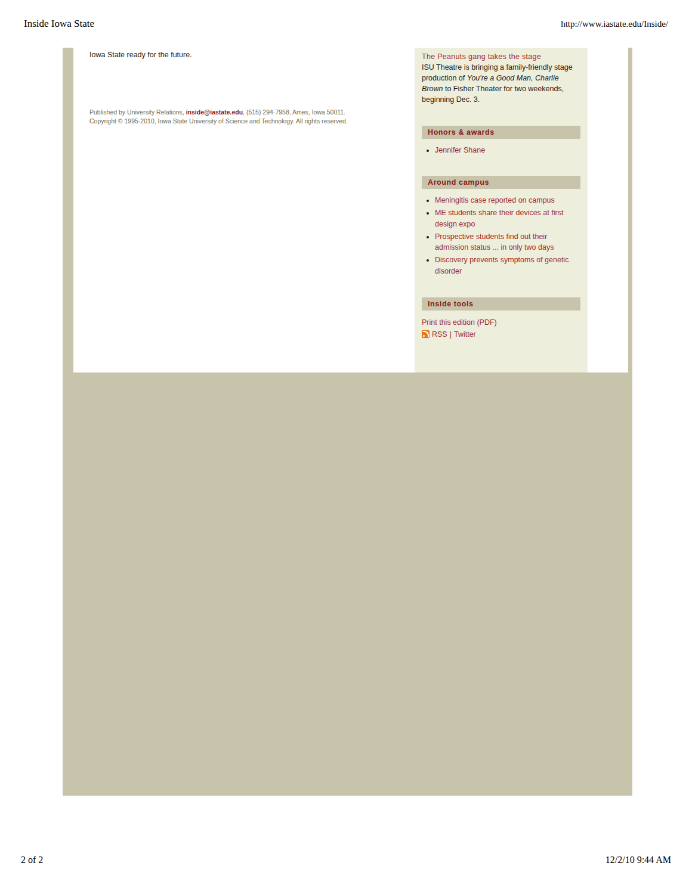Inside Iowa State
http://www.iastate.edu/Inside/
Iowa State ready for the future.
Published by University Relations, inside@iastate.edu, (515) 294-7958, Ames, Iowa 50011.
Copyright © 1995-2010, Iowa State University of Science and Technology. All rights reserved.
The Peanuts gang takes the stage
ISU Theatre is bringing a family-friendly stage production of You're a Good Man, Charlie Brown to Fisher Theater for two weekends, beginning Dec. 3.
Honors & awards
Jennifer Shane
Around campus
Meningitis case reported on campus
ME students share their devices at first design expo
Prospective students find out their admission status ... in only two days
Discovery prevents symptoms of genetic disorder
Inside tools
Print this edition (PDF)
RSS | Twitter
2 of 2
12/2/10 9:44 AM